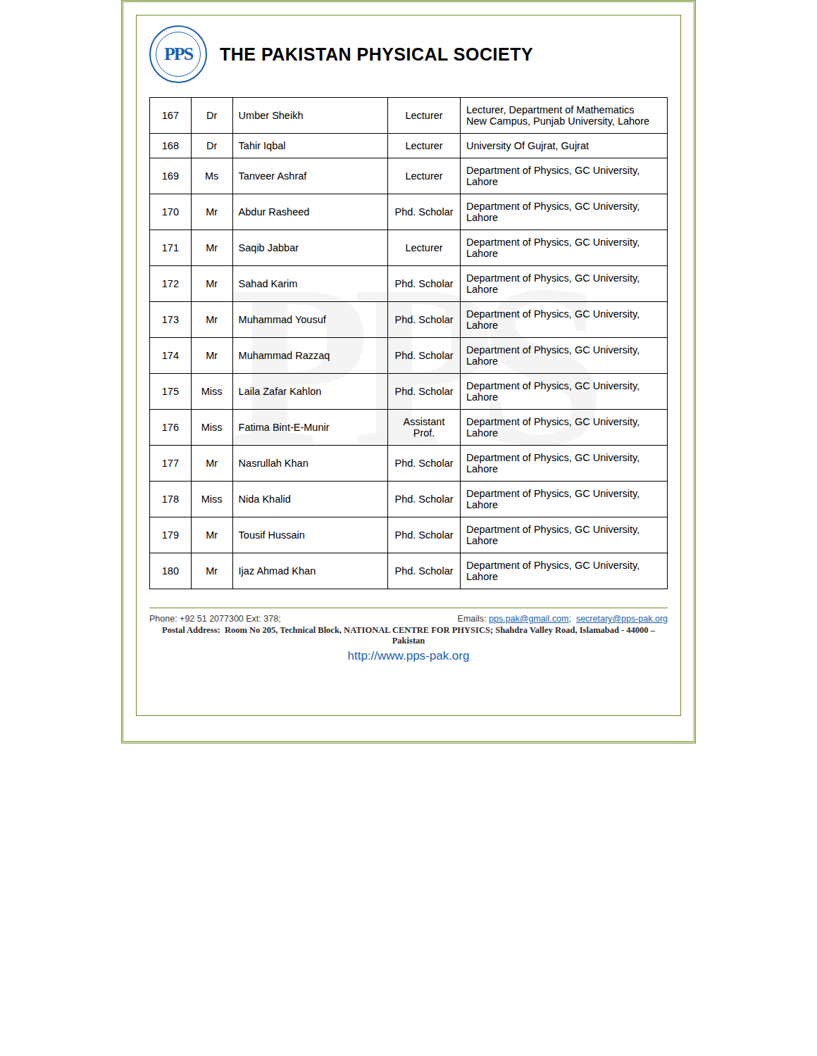PPS
PPS
THE PAKISTAN PHYSICAL SOCIETY
| 167 | Dr | Umber Sheikh | Lecturer | Lecturer, Department of Mathematics New Campus, Punjab University, Lahore |
| 168 | Dr | Tahir Iqbal | Lecturer | University Of Gujrat, Gujrat |
| 169 | Ms | Tanveer Ashraf | Lecturer | Department of Physics, GC University, Lahore |
| 170 | Mr | Abdur Rasheed | Phd. Scholar | Department of Physics, GC University, Lahore |
| 171 | Mr | Saqib Jabbar | Lecturer | Department of Physics, GC University, Lahore |
| 172 | Mr | Sahad Karim | Phd. Scholar | Department of Physics, GC University, Lahore |
| 173 | Mr | Muhammad Yousuf | Phd. Scholar | Department of Physics, GC University, Lahore |
| 174 | Mr | Muhammad Razzaq | Phd. Scholar | Department of Physics, GC University, Lahore |
| 175 | Miss | Laila Zafar Kahlon | Phd. Scholar | Department of Physics, GC University, Lahore |
| 176 | Miss | Fatima Bint-E-Munir | Assistant Prof. | Department of Physics, GC University, Lahore |
| 177 | Mr | Nasrullah Khan | Phd. Scholar | Department of Physics, GC University, Lahore |
| 178 | Miss | Nida Khalid | Phd. Scholar | Department of Physics, GC University, Lahore |
| 179 | Mr | Tousif Hussain | Phd. Scholar | Department of Physics, GC University, Lahore |
| 180 | Mr | Ijaz Ahmad Khan | Phd. Scholar | Department of Physics, GC University, Lahore |
Phone: +92 51 2077300 Ext: 378; Emails: pps.pak@gmail.com; secretary@pps-pak.org
Postal Address: Room No 205, Technical Block, NATIONAL CENTRE FOR PHYSICS; Shahdra Valley Road, Islamabad - 44000 – Pakistan
http://www.pps-pak.org